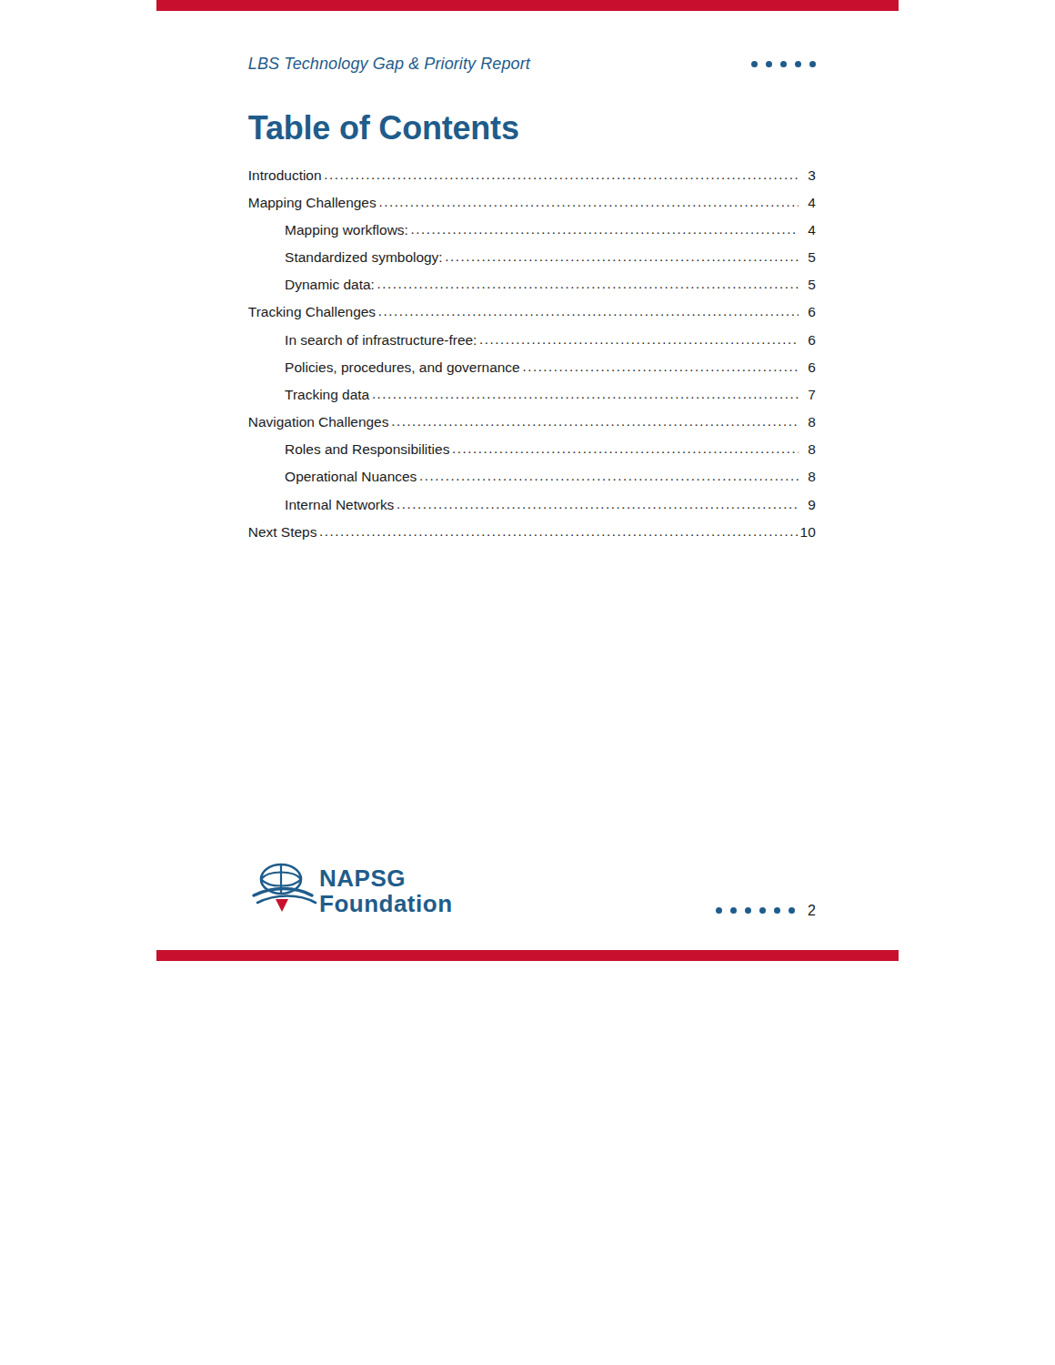LBS Technology Gap & Priority Report
Table of Contents
Introduction ........................................................................................................................... 3
Mapping Challenges ............................................................................................................... 4
Mapping workflows: ....................................................................................................... 4
Standardized symbology: .............................................................................................. 5
Dynamic data: ............................................................................................................. 5
Tracking Challenges ................................................................................................................ 6
In search of infrastructure-free: ....................................................................................... 6
Policies, procedures, and governance ............................................................................ 6
Tracking data .............................................................................................................. 7
Navigation Challenges ........................................................................................................... 8
Roles and Responsibilities .............................................................................................. 8
Operational Nuances ..................................................................................................... 8
Internal Networks ......................................................................................................... 9
Next Steps ............................................................................................................................. 10
NAPSG Foundation
2